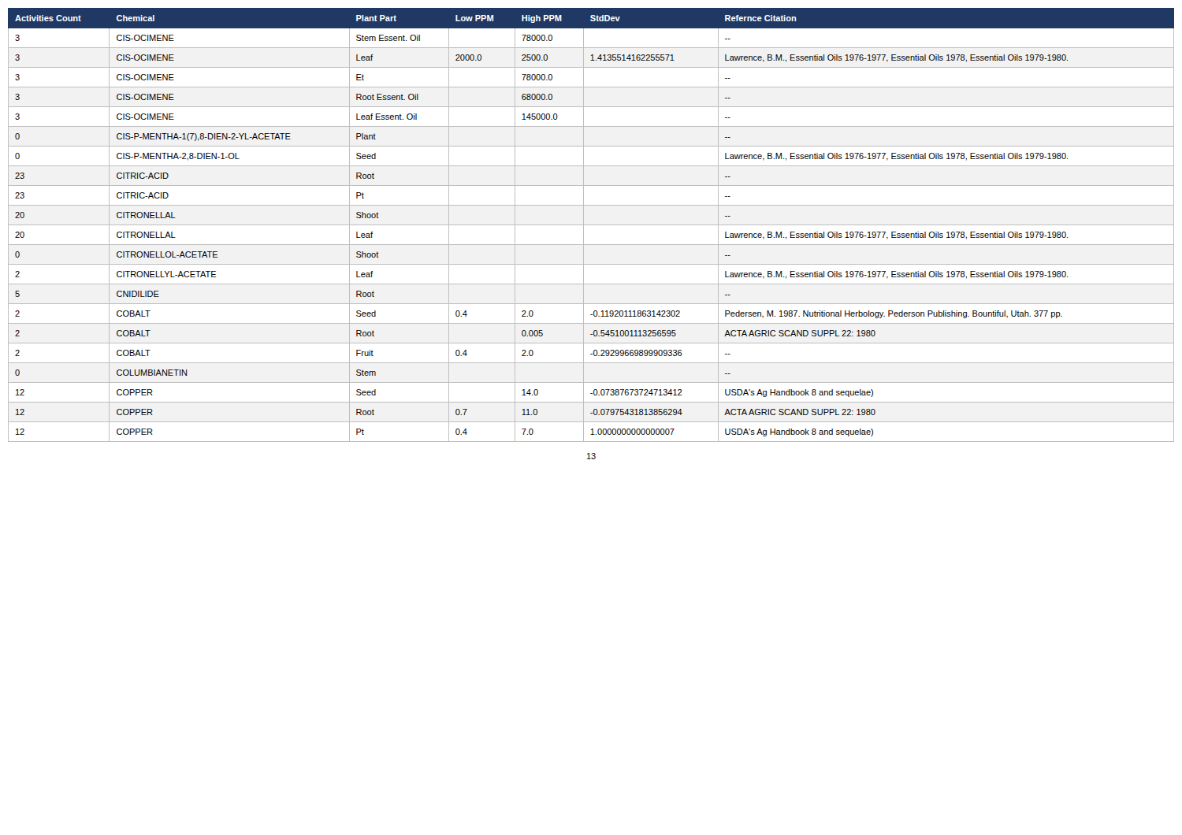| Activities Count | Chemical | Plant Part | Low PPM | High PPM | StdDev | Refernce Citation |
| --- | --- | --- | --- | --- | --- | --- |
| 3 | CIS-OCIMENE | Stem Essent. Oil | | 78000.0 | | -- |
| 3 | CIS-OCIMENE | Leaf | 2000.0 | 2500.0 | 1.4135514162255571 | Lawrence, B.M., Essential Oils 1976-1977, Essential Oils 1978, Essential Oils 1979-1980. |
| 3 | CIS-OCIMENE | Et | | 78000.0 | | -- |
| 3 | CIS-OCIMENE | Root Essent. Oil | | 68000.0 | | -- |
| 3 | CIS-OCIMENE | Leaf Essent. Oil | | 145000.0 | | -- |
| 0 | CIS-P-MENTHA-1(7),8-DIEN-2-YL-ACETATE | Plant | | | | -- |
| 0 | CIS-P-MENTHA-2,8-DIEN-1-OL | Seed | | | | Lawrence, B.M., Essential Oils 1976-1977, Essential Oils 1978, Essential Oils 1979-1980. |
| 23 | CITRIC-ACID | Root | | | | -- |
| 23 | CITRIC-ACID | Pt | | | | -- |
| 20 | CITRONELLAL | Shoot | | | | -- |
| 20 | CITRONELLAL | Leaf | | | | Lawrence, B.M., Essential Oils 1976-1977, Essential Oils 1978, Essential Oils 1979-1980. |
| 0 | CITRONELLOL-ACETATE | Shoot | | | | -- |
| 2 | CITRONELLYL-ACETATE | Leaf | | | | Lawrence, B.M., Essential Oils 1976-1977, Essential Oils 1978, Essential Oils 1979-1980. |
| 5 | CNIDILIDE | Root | | | | -- |
| 2 | COBALT | Seed | 0.4 | 2.0 | -0.11920111863142302 | Pedersen, M. 1987. Nutritional Herbology. Pederson Publishing. Bountiful, Utah. 377 pp. |
| 2 | COBALT | Root | | 0.005 | -0.5451001113256595 | ACTA AGRIC SCAND SUPPL 22: 1980 |
| 2 | COBALT | Fruit | 0.4 | 2.0 | -0.29299669899909336 | -- |
| 0 | COLUMBIANETIN | Stem | | | | -- |
| 12 | COPPER | Seed | | 14.0 | -0.07387673724713412 | USDA's Ag Handbook 8 and sequelae) |
| 12 | COPPER | Root | 0.7 | 11.0 | -0.07975431813856294 | ACTA AGRIC SCAND SUPPL 22: 1980 |
| 12 | COPPER | Pt | 0.4 | 7.0 | 1.0000000000000007 | USDA's Ag Handbook 8 and sequelae) |
13